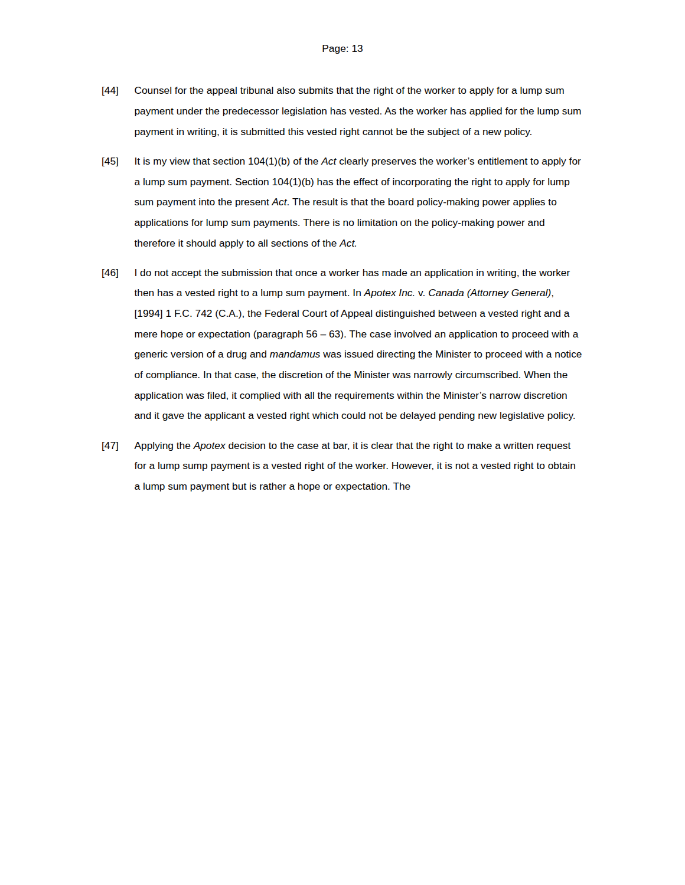Page: 13
[44] Counsel for the appeal tribunal also submits that the right of the worker to apply for a lump sum payment under the predecessor legislation has vested. As the worker has applied for the lump sum payment in writing, it is submitted this vested right cannot be the subject of a new policy.
[45] It is my view that section 104(1)(b) of the Act clearly preserves the worker’s entitlement to apply for a lump sum payment. Section 104(1)(b) has the effect of incorporating the right to apply for lump sum payment into the present Act. The result is that the board policy-making power applies to applications for lump sum payments. There is no limitation on the policy-making power and therefore it should apply to all sections of the Act.
[46] I do not accept the submission that once a worker has made an application in writing, the worker then has a vested right to a lump sum payment. In Apotex Inc. v. Canada (Attorney General), [1994] 1 F.C. 742 (C.A.), the Federal Court of Appeal distinguished between a vested right and a mere hope or expectation (paragraph 56 – 63). The case involved an application to proceed with a generic version of a drug and mandamus was issued directing the Minister to proceed with a notice of compliance. In that case, the discretion of the Minister was narrowly circumscribed. When the application was filed, it complied with all the requirements within the Minister’s narrow discretion and it gave the applicant a vested right which could not be delayed pending new legislative policy.
[47] Applying the Apotex decision to the case at bar, it is clear that the right to make a written request for a lump sump payment is a vested right of the worker. However, it is not a vested right to obtain a lump sum payment but is rather a hope or expectation. The